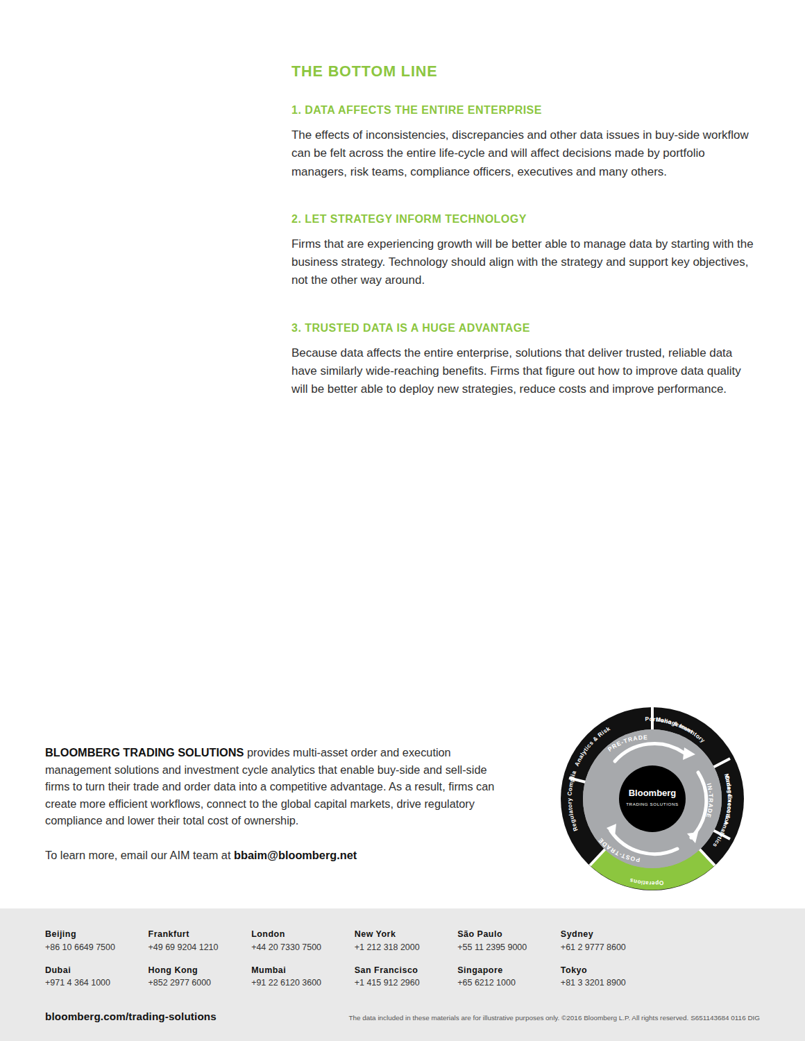The Bottom Line
1. Data affects the entire enterprise
The effects of inconsistencies, discrepancies and other data issues in buy-side workflow can be felt across the entire life-cycle and will affect decisions made by portfolio managers, risk teams, compliance officers, executives and many others.
2. Let strategy inform technology
Firms that are experiencing growth will be better able to manage data by starting with the business strategy. Technology should align with the strategy and support key objectives, not the other way around.
3. Trusted data is a huge advantage
Because data affects the entire enterprise, solutions that deliver trusted, reliable data have similarly wide-reaching benefits. Firms that figure out how to improve data quality will be better able to deploy new strategies, reduce costs and improve performance.
BLOOMBERG TRADING SOLUTIONS provides multi-asset order and execution management solutions and investment cycle analytics that enable buy-side and sell-side firms to turn their trade and order data into a competitive advantage. As a result, firms can create more efficient workflows, connect to the global capital markets, drive regulatory compliance and lower their total cost of ownership.
To learn more, email our AIM team at bbaim@bloomberg.net
Bloomberg TRADING SOLUTIONS Analytics & Risk Portfolio & Inventory Management Order Execution Management & Analytics Regulatory Compliance Operations PRE-TRADE IN-TRADE POST-TRADE
Beijing+86 10 6649 7500
Dubai+971 4 364 1000
Frankfurt+49 69 9204 1210
Hong Kong+852 2977 6000
London+44 20 7330 7500
Mumbai+91 22 6120 3600
New York+1 212 318 2000
San Francisco+1 415 912 2960
São Paulo+55 11 2395 9000
Singapore+65 6212 1000
Sydney+61 2 9777 8600
Tokyo+81 3 3201 8900
bloomberg.com/trading-solutions
The data included in these materials are for illustrative purposes only. ©2016 Bloomberg L.P. All rights reserved. S651143684 0116 DIG